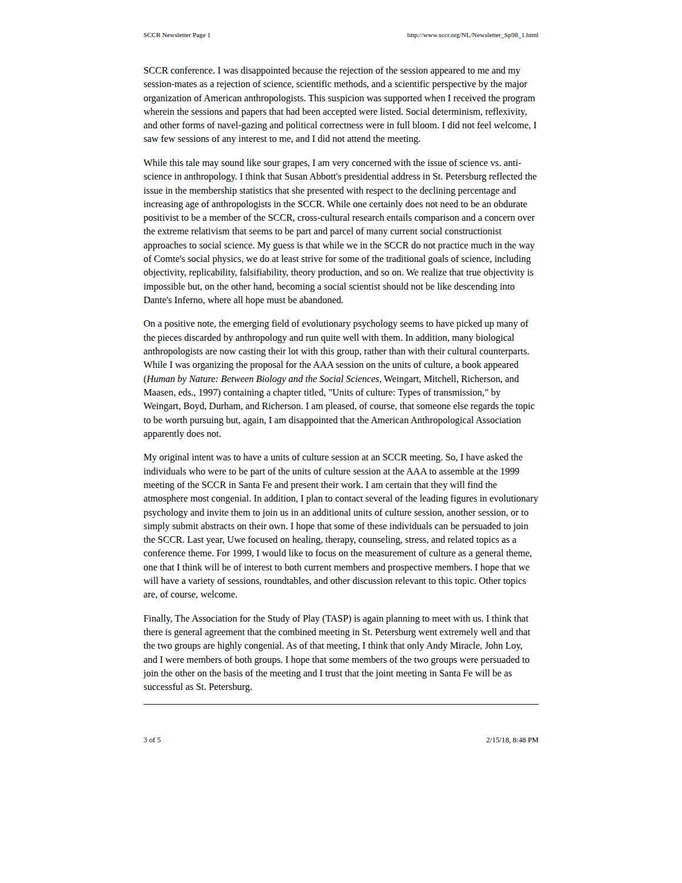SCCR Newsletter Page 1 http://www.sccr.org/NL/Newsletter_Sp98_1.html
SCCR conference. I was disappointed because the rejection of the session appeared to me and my session-mates as a rejection of science, scientific methods, and a scientific perspective by the major organization of American anthropologists. This suspicion was supported when I received the program wherein the sessions and papers that had been accepted were listed. Social determinism, reflexivity, and other forms of navel-gazing and political correctness were in full bloom. I did not feel welcome, I saw few sessions of any interest to me, and I did not attend the meeting.
While this tale may sound like sour grapes, I am very concerned with the issue of science vs. anti- science in anthropology. I think that Susan Abbott's presidential address in St. Petersburg reflected the issue in the membership statistics that she presented with respect to the declining percentage and increasing age of anthropologists in the SCCR. While one certainly does not need to be an obdurate positivist to be a member of the SCCR, cross-cultural research entails comparison and a concern over the extreme relativism that seems to be part and parcel of many current social constructionist approaches to social science. My guess is that while we in the SCCR do not practice much in the way of Comte's social physics, we do at least strive for some of the traditional goals of science, including objectivity, replicability, falsifiability, theory production, and so on. We realize that true objectivity is impossible but, on the other hand, becoming a social scientist should not be like descending into Dante's Inferno, where all hope must be abandoned.
On a positive note, the emerging field of evolutionary psychology seems to have picked up many of the pieces discarded by anthropology and run quite well with them. In addition, many biological anthropologists are now casting their lot with this group, rather than with their cultural counterparts. While I was organizing the proposal for the AAA session on the units of culture, a book appeared (Human by Nature: Between Biology and the Social Sciences, Weingart, Mitchell, Richerson, and Maasen, eds., 1997) containing a chapter titled, "Units of culture: Types of transmission," by Weingart, Boyd, Durham, and Richerson. I am pleased, of course, that someone else regards the topic to be worth pursuing but, again, I am disappointed that the American Anthropological Association apparently does not.
My original intent was to have a units of culture session at an SCCR meeting. So, I have asked the individuals who were to be part of the units of culture session at the AAA to assemble at the 1999 meeting of the SCCR in Santa Fe and present their work. I am certain that they will find the atmosphere most congenial. In addition, I plan to contact several of the leading figures in evolutionary psychology and invite them to join us in an additional units of culture session, another session, or to simply submit abstracts on their own. I hope that some of these individuals can be persuaded to join the SCCR. Last year, Uwe focused on healing, therapy, counseling, stress, and related topics as a conference theme. For 1999, I would like to focus on the measurement of culture as a general theme, one that I think will be of interest to both current members and prospective members. I hope that we will have a variety of sessions, roundtables, and other discussion relevant to this topic. Other topics are, of course, welcome.
Finally, The Association for the Study of Play (TASP) is again planning to meet with us. I think that there is general agreement that the combined meeting in St. Petersburg went extremely well and that the two groups are highly congenial. As of that meeting, I think that only Andy Miracle, John Loy, and I were members of both groups. I hope that some members of the two groups were persuaded to join the other on the basis of the meeting and I trust that the joint meeting in Santa Fe will be as successful as St. Petersburg.
3 of 5 2/15/18, 8:48 PM